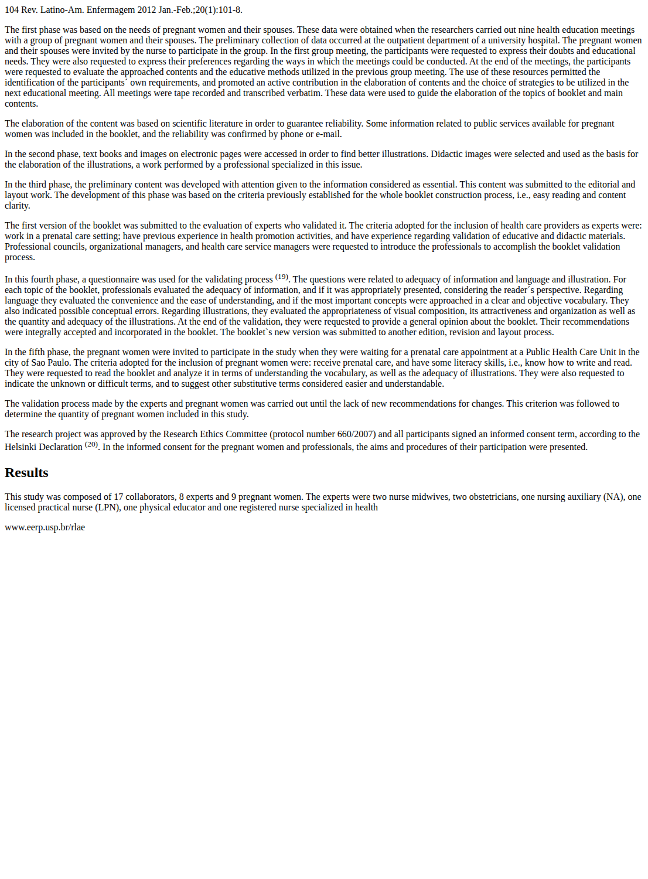104 Rev. Latino-Am. Enfermagem 2012 Jan.-Feb.;20(1):101-8.
The first phase was based on the needs of pregnant women and their spouses. These data were obtained when the researchers carried out nine health education meetings with a group of pregnant women and their spouses. The preliminary collection of data occurred at the outpatient department of a university hospital. The pregnant women and their spouses were invited by the nurse to participate in the group. In the first group meeting, the participants were requested to express their doubts and educational needs. They were also requested to express their preferences regarding the ways in which the meetings could be conducted. At the end of the meetings, the participants were requested to evaluate the approached contents and the educative methods utilized in the previous group meeting. The use of these resources permitted the identification of the participants´ own requirements, and promoted an active contribution in the elaboration of contents and the choice of strategies to be utilized in the next educational meeting. All meetings were tape recorded and transcribed verbatim. These data were used to guide the elaboration of the topics of booklet and main contents.
The elaboration of the content was based on scientific literature in order to guarantee reliability. Some information related to public services available for pregnant women was included in the booklet, and the reliability was confirmed by phone or e-mail.
In the second phase, text books and images on electronic pages were accessed in order to find better illustrations. Didactic images were selected and used as the basis for the elaboration of the illustrations, a work performed by a professional specialized in this issue.
In the third phase, the preliminary content was developed with attention given to the information considered as essential. This content was submitted to the editorial and layout work. The development of this phase was based on the criteria previously established for the whole booklet construction process, i.e., easy reading and content clarity.
The first version of the booklet was submitted to the evaluation of experts who validated it. The criteria adopted for the inclusion of health care providers as experts were: work in a prenatal care setting; have previous experience in health promotion activities, and have experience regarding validation of educative and didactic materials. Professional councils, organizational managers, and health care service managers were requested to introduce the professionals to accomplish the booklet validation process.
In this fourth phase, a questionnaire was used for the validating process (19). The questions were related to adequacy of information and language and illustration. For each topic of the booklet, professionals evaluated the adequacy of information, and if it was appropriately presented, considering the reader´s perspective. Regarding language they evaluated the convenience and the ease of understanding, and if the most important concepts were approached in a clear and objective vocabulary. They also indicated possible conceptual errors. Regarding illustrations, they evaluated the appropriateness of visual composition, its attractiveness and organization as well as the quantity and adequacy of the illustrations. At the end of the validation, they were requested to provide a general opinion about the booklet. Their recommendations were integrally accepted and incorporated in the booklet. The booklet`s new version was submitted to another edition, revision and layout process.
In the fifth phase, the pregnant women were invited to participate in the study when they were waiting for a prenatal care appointment at a Public Health Care Unit in the city of Sao Paulo. The criteria adopted for the inclusion of pregnant women were: receive prenatal care, and have some literacy skills, i.e., know how to write and read. They were requested to read the booklet and analyze it in terms of understanding the vocabulary, as well as the adequacy of illustrations. They were also requested to indicate the unknown or difficult terms, and to suggest other substitutive terms considered easier and understandable.
The validation process made by the experts and pregnant women was carried out until the lack of new recommendations for changes. This criterion was followed to determine the quantity of pregnant women included in this study.
The research project was approved by the Research Ethics Committee (protocol number 660/2007) and all participants signed an informed consent term, according to the Helsinki Declaration (20). In the informed consent for the pregnant women and professionals, the aims and procedures of their participation were presented.
Results
This study was composed of 17 collaborators, 8 experts and 9 pregnant women. The experts were two nurse midwives, two obstetricians, one nursing auxiliary (NA), one licensed practical nurse (LPN), one physical educator and one registered nurse specialized in health
www.eerp.usp.br/rlae